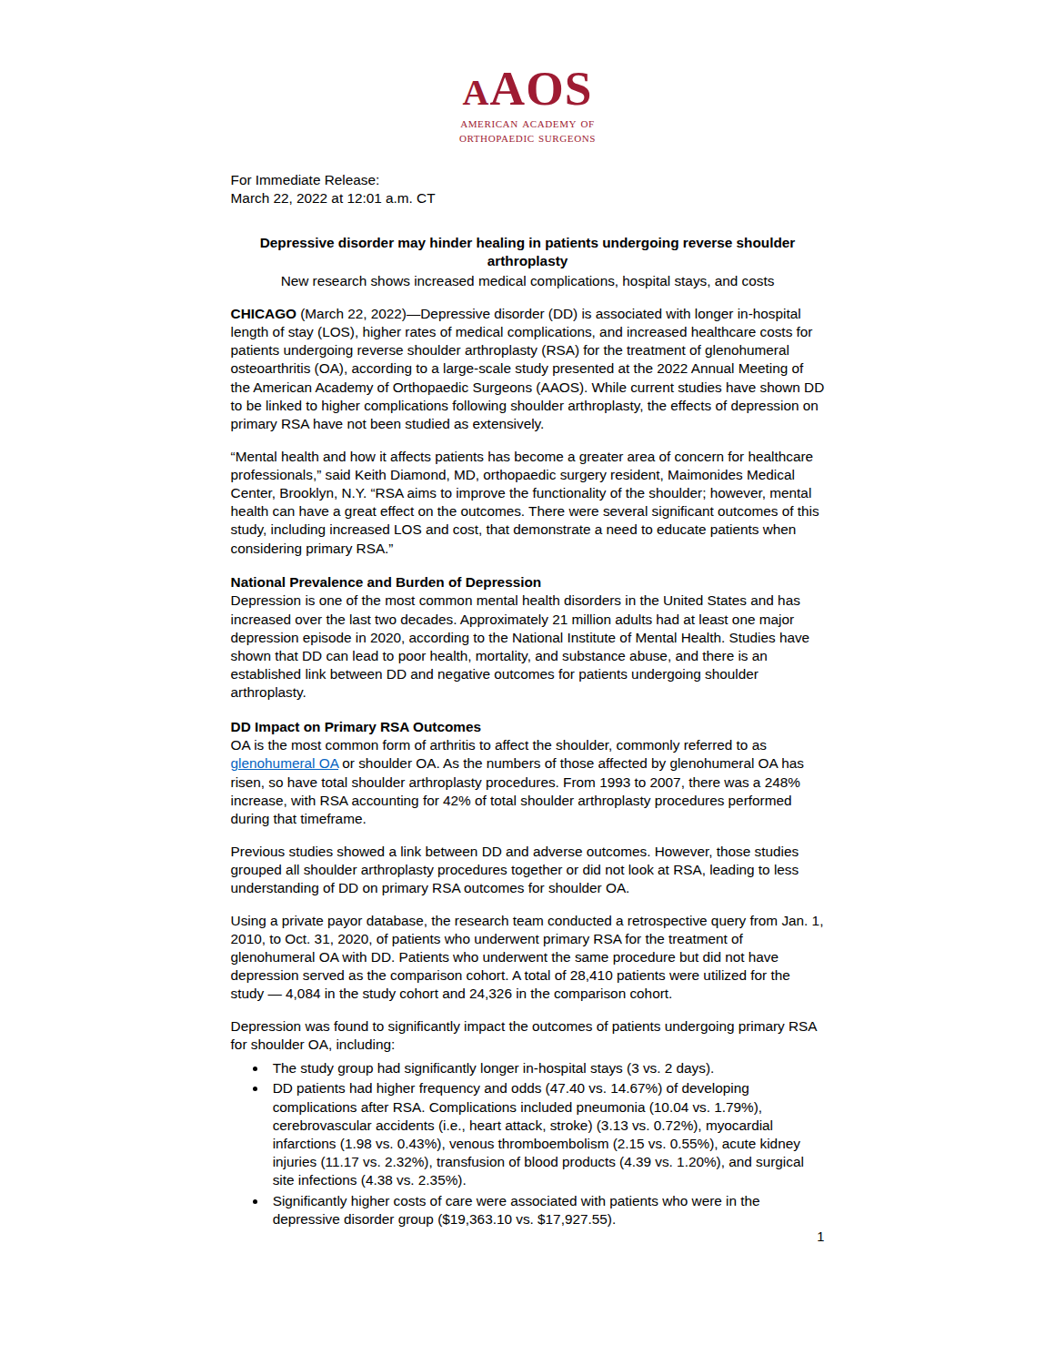AAOS American Academy of Orthopaedic Surgeons
For Immediate Release:
March 22, 2022 at 12:01 a.m. CT
Depressive disorder may hinder healing in patients undergoing reverse shoulder arthroplasty
New research shows increased medical complications, hospital stays, and costs
CHICAGO (March 22, 2022)—Depressive disorder (DD) is associated with longer in-hospital length of stay (LOS), higher rates of medical complications, and increased healthcare costs for patients undergoing reverse shoulder arthroplasty (RSA) for the treatment of glenohumeral osteoarthritis (OA), according to a large-scale study presented at the 2022 Annual Meeting of the American Academy of Orthopaedic Surgeons (AAOS). While current studies have shown DD to be linked to higher complications following shoulder arthroplasty, the effects of depression on primary RSA have not been studied as extensively.
“Mental health and how it affects patients has become a greater area of concern for healthcare professionals,” said Keith Diamond, MD, orthopaedic surgery resident, Maimonides Medical Center, Brooklyn, N.Y. “RSA aims to improve the functionality of the shoulder; however, mental health can have a great effect on the outcomes. There were several significant outcomes of this study, including increased LOS and cost, that demonstrate a need to educate patients when considering primary RSA.”
National Prevalence and Burden of Depression
Depression is one of the most common mental health disorders in the United States and has increased over the last two decades. Approximately 21 million adults had at least one major depression episode in 2020, according to the National Institute of Mental Health. Studies have shown that DD can lead to poor health, mortality, and substance abuse, and there is an established link between DD and negative outcomes for patients undergoing shoulder arthroplasty.
DD Impact on Primary RSA Outcomes
OA is the most common form of arthritis to affect the shoulder, commonly referred to as glenohumeral OA or shoulder OA. As the numbers of those affected by glenohumeral OA has risen, so have total shoulder arthroplasty procedures. From 1993 to 2007, there was a 248% increase, with RSA accounting for 42% of total shoulder arthroplasty procedures performed during that timeframe.
Previous studies showed a link between DD and adverse outcomes. However, those studies grouped all shoulder arthroplasty procedures together or did not look at RSA, leading to less understanding of DD on primary RSA outcomes for shoulder OA.
Using a private payor database, the research team conducted a retrospective query from Jan. 1, 2010, to Oct. 31, 2020, of patients who underwent primary RSA for the treatment of glenohumeral OA with DD. Patients who underwent the same procedure but did not have depression served as the comparison cohort. A total of 28,410 patients were utilized for the study — 4,084 in the study cohort and 24,326 in the comparison cohort.
Depression was found to significantly impact the outcomes of patients undergoing primary RSA for shoulder OA, including:
The study group had significantly longer in-hospital stays (3 vs. 2 days).
DD patients had higher frequency and odds (47.40 vs. 14.67%) of developing complications after RSA. Complications included pneumonia (10.04 vs. 1.79%), cerebrovascular accidents (i.e., heart attack, stroke) (3.13 vs. 0.72%), myocardial infarctions (1.98 vs. 0.43%), venous thromboembolism (2.15 vs. 0.55%), acute kidney injuries (11.17 vs. 2.32%), transfusion of blood products (4.39 vs. 1.20%), and surgical site infections (4.38 vs. 2.35%).
Significantly higher costs of care were associated with patients who were in the depressive disorder group ($19,363.10 vs. $17,927.55).
1